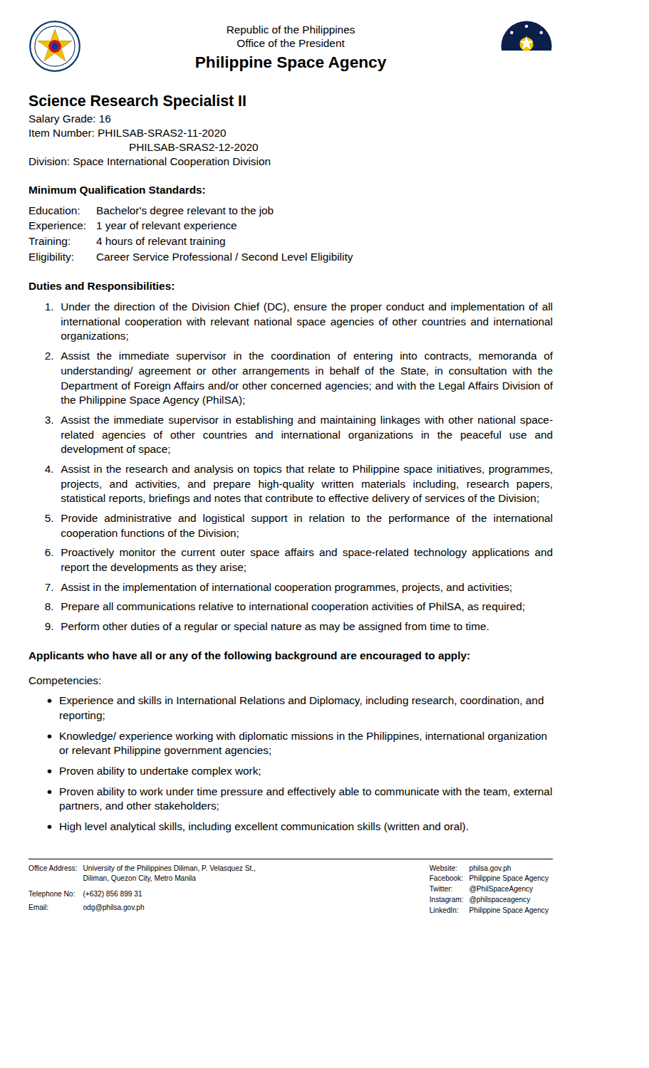Republic of the Philippines
Office of the President
Philippine Space Agency
Science Research Specialist II
Salary Grade: 16
Item Number: PHILSAB-SRAS2-11-2020
PHILSAB-SRAS2-12-2020
Division: Space International Cooperation Division
Minimum Qualification Standards:
| Education: | Bachelor's degree relevant to the job |
| Experience: | 1 year of relevant experience |
| Training: | 4 hours of relevant training |
| Eligibility: | Career Service Professional / Second Level Eligibility |
Duties and Responsibilities:
Under the direction of the Division Chief (DC), ensure the proper conduct and implementation of all international cooperation with relevant national space agencies of other countries and international organizations;
Assist the immediate supervisor in the coordination of entering into contracts, memoranda of understanding/ agreement or other arrangements in behalf of the State, in consultation with the Department of Foreign Affairs and/or other concerned agencies; and with the Legal Affairs Division of the Philippine Space Agency (PhilSA);
Assist the immediate supervisor in establishing and maintaining linkages with other national space-related agencies of other countries and international organizations in the peaceful use and development of space;
Assist in the research and analysis on topics that relate to Philippine space initiatives, programmes, projects, and activities, and prepare high-quality written materials including, research papers, statistical reports, briefings and notes that contribute to effective delivery of services of the Division;
Provide administrative and logistical support in relation to the performance of the international cooperation functions of the Division;
Proactively monitor the current outer space affairs and space-related technology applications and report the developments as they arise;
Assist in the implementation of international cooperation programmes, projects, and activities;
Prepare all communications relative to international cooperation activities of PhilSA, as required;
Perform other duties of a regular or special nature as may be assigned from time to time.
Applicants who have all or any of the following background are encouraged to apply:
Competencies:
Experience and skills in International Relations and Diplomacy, including research, coordination, and reporting;
Knowledge/ experience working with diplomatic missions in the Philippines, international organization or relevant Philippine government agencies;
Proven ability to undertake complex work;
Proven ability to work under time pressure and effectively able to communicate with the team, external partners, and other stakeholders;
High level analytical skills, including excellent communication skills (written and oral).
| Office Address: | University of the Philippines Diliman, P. Velasquez St., Diliman, Quezon City, Metro Manila |
| Telephone No: | (+632) 856 899 31 |
| Email: | odg@philsa.gov.ph |
| Website: | philsa.gov.ph |
| Facebook: | Philippine Space Agency |
| Twitter: | @PhilSpaceAgency |
| Instagram: | @philspaceagency |
| LinkedIn: | Philippine Space Agency |